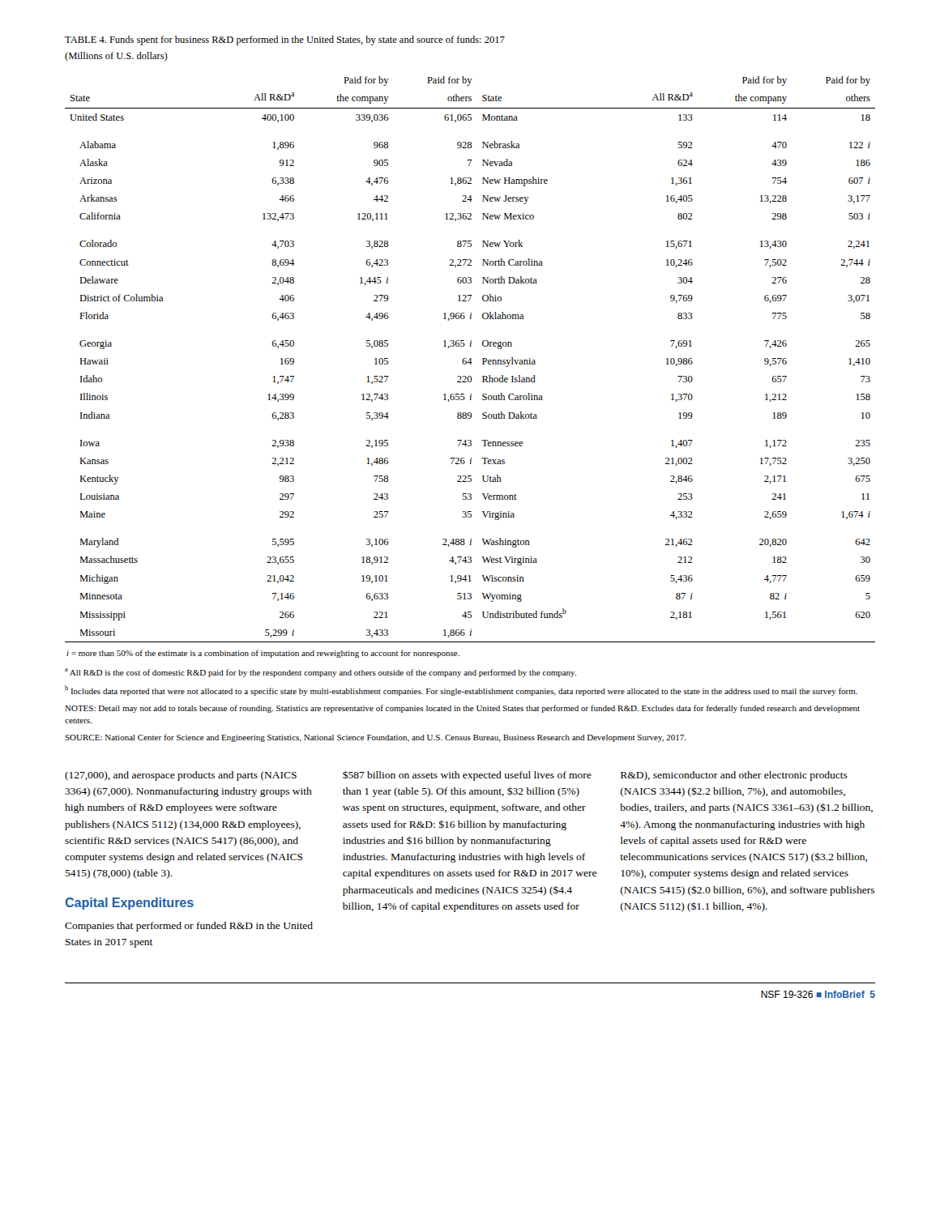TABLE 4. Funds spent for business R&D performed in the United States, by state and source of funds: 2017
(Millions of U.S. dollars)
| | | Paid for by | Paid for by | | | Paid for by | Paid for by |
| --- | --- | --- | --- | --- | --- | --- | --- |
| State | All R&D a | the company | others | State | All R&D a | the company | others |
| United States | 400,100 | 339,036 | 61,065 | Montana | 133 | 114 | 18 |
| Alabama | 1,896 | 968 | 928 | Nebraska | 592 | 470 | 122 i |
| Alaska | 912 | 905 | 7 | Nevada | 624 | 439 | 186 |
| Arizona | 6,338 | 4,476 | 1,862 | New Hampshire | 1,361 | 754 | 607 i |
| Arkansas | 466 | 442 | 24 | New Jersey | 16,405 | 13,228 | 3,177 |
| California | 132,473 | 120,111 | 12,362 | New Mexico | 802 | 298 | 503 i |
| Colorado | 4,703 | 3,828 | 875 | New York | 15,671 | 13,430 | 2,241 |
| Connecticut | 8,694 | 6,423 | 2,272 | North Carolina | 10,246 | 7,502 | 2,744 i |
| Delaware | 2,048 | 1,445 i | 603 | North Dakota | 304 | 276 | 28 |
| District of Columbia | 406 | 279 | 127 | Ohio | 9,769 | 6,697 | 3,071 |
| Florida | 6,463 | 4,496 | 1,966 i | Oklahoma | 833 | 775 | 58 |
| Georgia | 6,450 | 5,085 | 1,365 i | Oregon | 7,691 | 7,426 | 265 |
| Hawaii | 169 | 105 | 64 | Pennsylvania | 10,986 | 9,576 | 1,410 |
| Idaho | 1,747 | 1,527 | 220 | Rhode Island | 730 | 657 | 73 |
| Illinois | 14,399 | 12,743 | 1,655 i | South Carolina | 1,370 | 1,212 | 158 |
| Indiana | 6,283 | 5,394 | 889 | South Dakota | 199 | 189 | 10 |
| Iowa | 2,938 | 2,195 | 743 | Tennessee | 1,407 | 1,172 | 235 |
| Kansas | 2,212 | 1,486 | 726 i | Texas | 21,002 | 17,752 | 3,250 |
| Kentucky | 983 | 758 | 225 | Utah | 2,846 | 2,171 | 675 |
| Louisiana | 297 | 243 | 53 | Vermont | 253 | 241 | 11 |
| Maine | 292 | 257 | 35 | Virginia | 4,332 | 2,659 | 1,674 i |
| Maryland | 5,595 | 3,106 | 2,488 i | Washington | 21,462 | 20,820 | 642 |
| Massachusetts | 23,655 | 18,912 | 4,743 | West Virginia | 212 | 182 | 30 |
| Michigan | 21,042 | 19,101 | 1,941 | Wisconsin | 5,436 | 4,777 | 659 |
| Minnesota | 7,146 | 6,633 | 513 | Wyoming | 87 i | 82 i | 5 |
| Mississippi | 266 | 221 | 45 | Undistributed funds b | 2,181 | 1,561 | 620 |
| Missouri | 5,299 i | 3,433 | 1,866 i | | | | |
i = more than 50% of the estimate is a combination of imputation and reweighting to account for nonresponse.
a All R&D is the cost of domestic R&D paid for by the respondent company and others outside of the company and performed by the company.
b Includes data reported that were not allocated to a specific state by multi-establishment companies. For single-establishment companies, data reported were allocated to the state in the address used to mail the survey form.
NOTES: Detail may not add to totals because of rounding. Statistics are representative of companies located in the United States that performed or funded R&D. Excludes data for federally funded research and development centers.
SOURCE: National Center for Science and Engineering Statistics, National Science Foundation, and U.S. Census Bureau, Business Research and Development Survey, 2017.
(127,000), and aerospace products and parts (NAICS 3364) (67,000). Nonmanufacturing industry groups with high numbers of R&D employees were software publishers (NAICS 5112) (134,000 R&D employees), scientific R&D services (NAICS 5417) (86,000), and computer systems design and related services (NAICS 5415) (78,000) (table 3).
Capital Expenditures
Companies that performed or funded R&D in the United States in 2017 spent
$587 billion on assets with expected useful lives of more than 1 year (table 5). Of this amount, $32 billion (5%) was spent on structures, equipment, software, and other assets used for R&D: $16 billion by manufacturing industries and $16 billion by nonmanufacturing industries. Manufacturing industries with high levels of capital expenditures on assets used for R&D in 2017 were pharmaceuticals and medicines (NAICS 3254) ($4.4 billion, 14% of capital expenditures on assets used for
R&D), semiconductor and other electronic products (NAICS 3344) ($2.2 billion, 7%), and automobiles, bodies, trailers, and parts (NAICS 3361–63) ($1.2 billion, 4%). Among the nonmanufacturing industries with high levels of capital assets used for R&D were telecommunications services (NAICS 517) ($3.2 billion, 10%), computer systems design and related services (NAICS 5415) ($2.0 billion, 6%), and software publishers (NAICS 5112) ($1.1 billion, 4%).
NSF 19-326 ■ InfoBrief 5